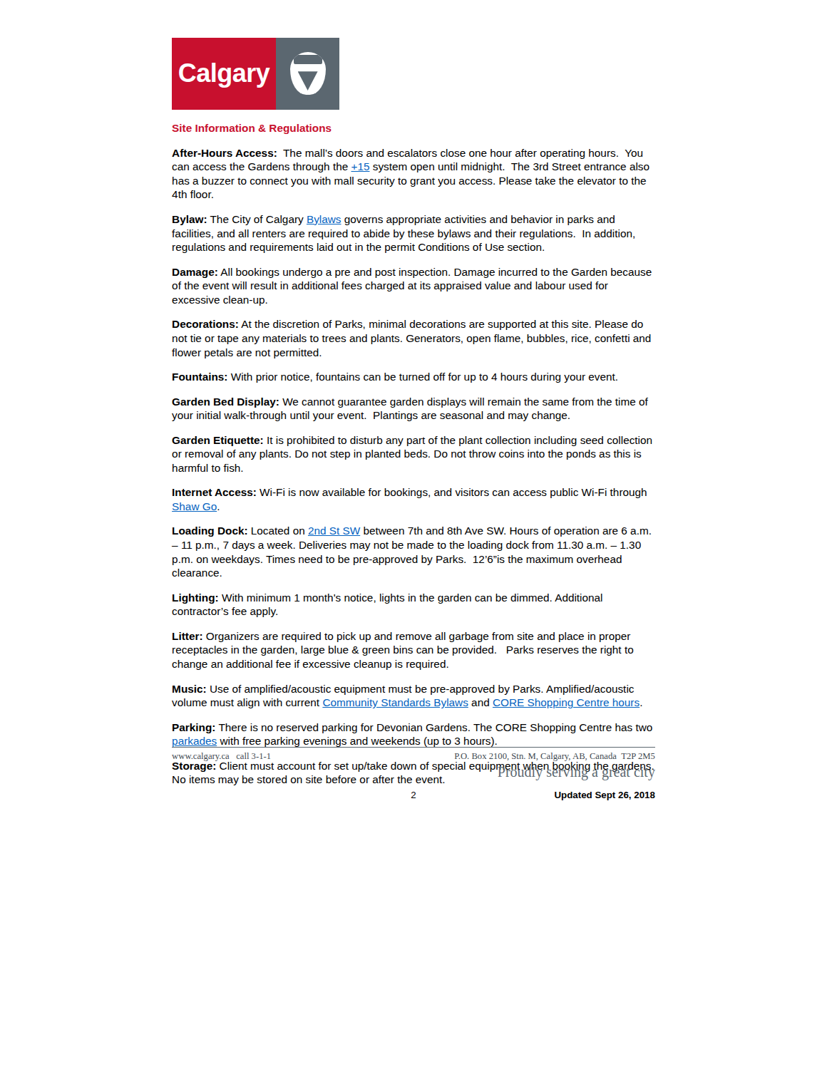Calgary
Site Information & Regulations
After-Hours Access: The mall’s doors and escalators close one hour after operating hours. You can access the Gardens through the +15 system open until midnight. The 3rd Street entrance also has a buzzer to connect you with mall security to grant you access. Please take the elevator to the 4th floor.
Bylaw: The City of Calgary Bylaws governs appropriate activities and behavior in parks and facilities, and all renters are required to abide by these bylaws and their regulations. In addition, regulations and requirements laid out in the permit Conditions of Use section.
Damage: All bookings undergo a pre and post inspection. Damage incurred to the Garden because of the event will result in additional fees charged at its appraised value and labour used for excessive clean-up.
Decorations: At the discretion of Parks, minimal decorations are supported at this site. Please do not tie or tape any materials to trees and plants. Generators, open flame, bubbles, rice, confetti and flower petals are not permitted.
Fountains: With prior notice, fountains can be turned off for up to 4 hours during your event.
Garden Bed Display: We cannot guarantee garden displays will remain the same from the time of your initial walk-through until your event. Plantings are seasonal and may change.
Garden Etiquette: It is prohibited to disturb any part of the plant collection including seed collection or removal of any plants. Do not step in planted beds. Do not throw coins into the ponds as this is harmful to fish.
Internet Access: Wi-Fi is now available for bookings, and visitors can access public Wi-Fi through Shaw Go.
Loading Dock: Located on 2nd St SW between 7th and 8th Ave SW. Hours of operation are 6 a.m. – 11 p.m., 7 days a week. Deliveries may not be made to the loading dock from 11.30 a.m. – 1.30 p.m. on weekdays. Times need to be pre-approved by Parks. 12’6”is the maximum overhead clearance.
Lighting: With minimum 1 month's notice, lights in the garden can be dimmed. Additional contractor’s fee apply.
Litter: Organizers are required to pick up and remove all garbage from site and place in proper receptacles in the garden, large blue & green bins can be provided. Parks reserves the right to change an additional fee if excessive cleanup is required.
Music: Use of amplified/acoustic equipment must be pre-approved by Parks. Amplified/acoustic volume must align with current Community Standards Bylaws and CORE Shopping Centre hours.
Parking: There is no reserved parking for Devonian Gardens. The CORE Shopping Centre has two parkades with free parking evenings and weekends (up to 3 hours).
Storage: Client must account for set up/take down of special equipment when booking the gardens. No items may be stored on site before or after the event.
www.calgary.ca call 3-1-1
P.O. Box 2100, Stn. M, Calgary, AB, Canada T2P 2M5
Proudly serving a great city
2 Updated Sept 26, 2018